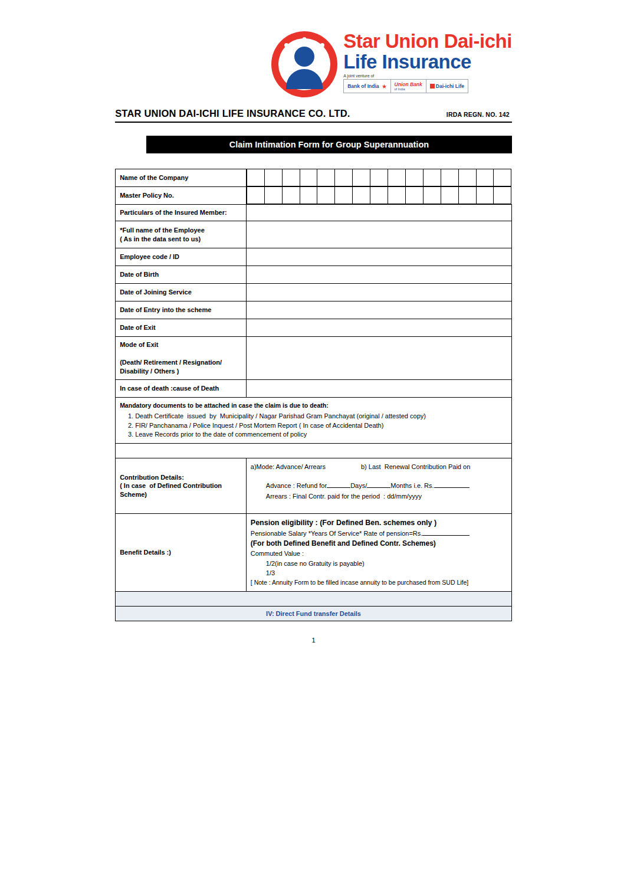Star Union Dai-ichi
Life Insurance
A joint venture of
Bank of India★
Union Bankof India
Dai-ichi Life
STAR UNION DAI-ICHI LIFE INSURANCE CO. LTD.
IRDA REGN. NO. 142
Claim Intimation Form for Group Superannuation
| Name of the Company | |
| Master Policy No. | |
| Particulars of the Insured Member: | |
| *Full name of the Employee ( As in the data sent to us) | |
| Employee code / ID | |
| Date of Birth | |
| Date of Joining Service | |
| Date of Entry into the scheme | |
| Date of Exit | |
| Mode of Exit (Death/ Retirement / Resignation/ Disability / Others ) | |
| In case of death :cause of Death | |
| Mandatory documents to be attached in case the claim is due to death: Death Certificate issued by Municipality / Nagar Parishad Gram Panchayat (original / attested copy) FIR/ Panchanama / Police Inquest / Post Mortem Report ( In case of Accidental Death) Leave Records prior to the date of commencement of policy |
| Contribution Details: ( In case of Defined Contribution Scheme) | a)Mode: Advance/ Arrears b) Last Renewal Contribution Paid on Advance : Refund for Days/ Months i.e. Rs. Arrears : Final Contr. paid for the period : dd/mm/yyyy |
| Benefit Details :) | Pension eligibility : (For Defined Ben. schemes only ) Pensionable Salary *Years Of Service* Rate of pension=Rs. (For both Defined Benefit and Defined Contr. Schemes) Commuted Value : 1/2(in case no Gratuity is payable) 1/3 [ Note : Annuity Form to be filled incase annuity to be purchased from SUD Life] |
| IV: Direct Fund transfer Details |
1